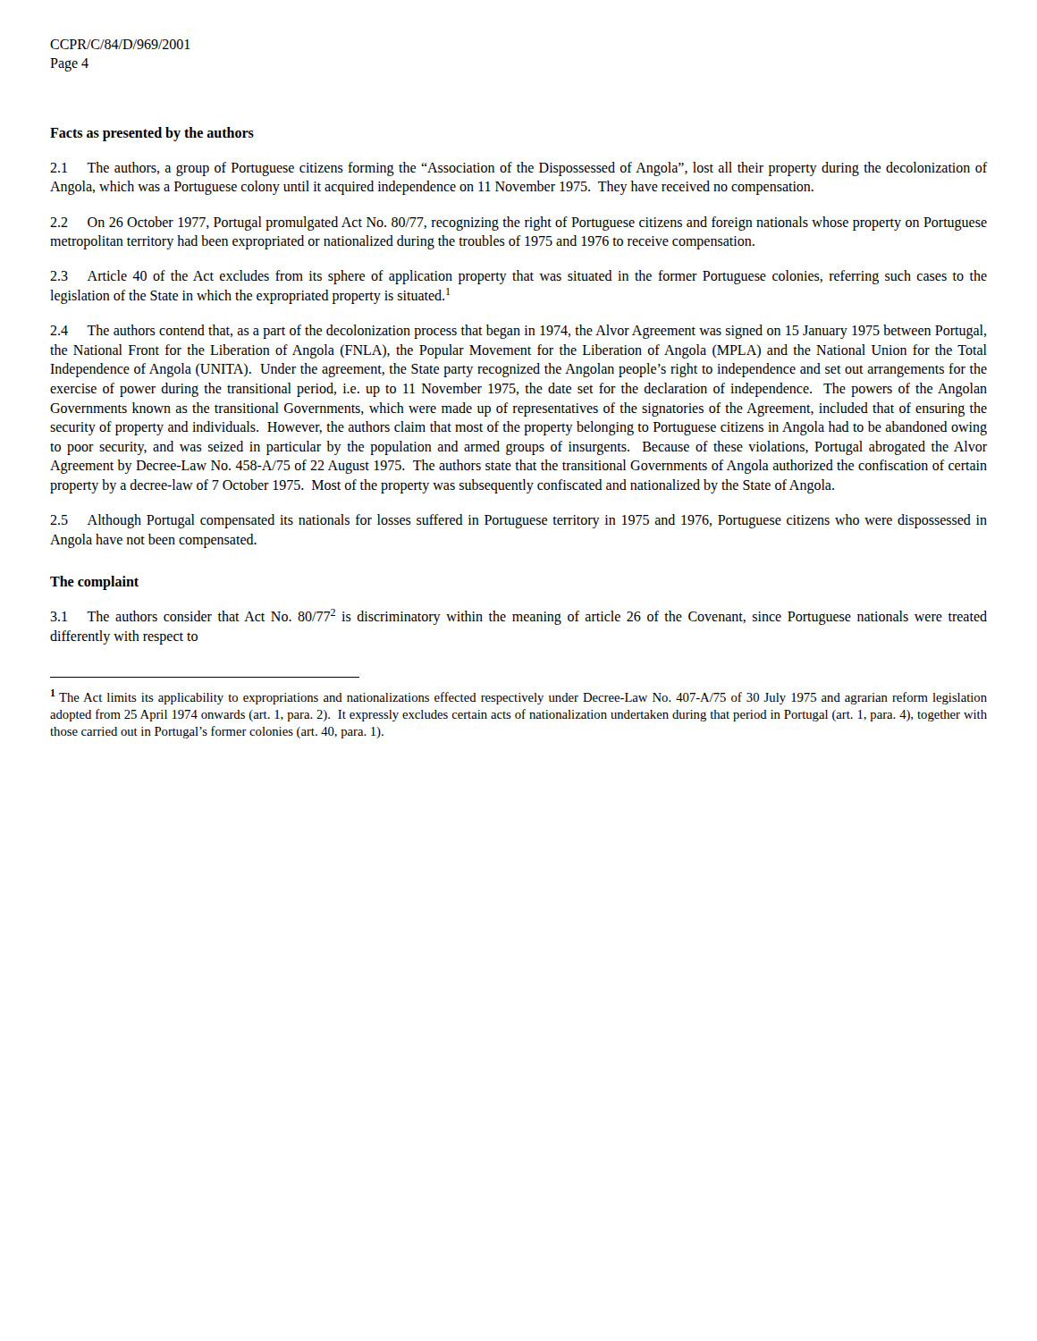CCPR/C/84/D/969/2001
Page 4
Facts as presented by the authors
2.1 The authors, a group of Portuguese citizens forming the “Association of the Dispossessed of Angola”, lost all their property during the decolonization of Angola, which was a Portuguese colony until it acquired independence on 11 November 1975. They have received no compensation.
2.2 On 26 October 1977, Portugal promulgated Act No. 80/77, recognizing the right of Portuguese citizens and foreign nationals whose property on Portuguese metropolitan territory had been expropriated or nationalized during the troubles of 1975 and 1976 to receive compensation.
2.3 Article 40 of the Act excludes from its sphere of application property that was situated in the former Portuguese colonies, referring such cases to the legislation of the State in which the expropriated property is situated.1
2.4 The authors contend that, as a part of the decolonization process that began in 1974, the Alvor Agreement was signed on 15 January 1975 between Portugal, the National Front for the Liberation of Angola (FNLA), the Popular Movement for the Liberation of Angola (MPLA) and the National Union for the Total Independence of Angola (UNITA). Under the agreement, the State party recognized the Angolan people’s right to independence and set out arrangements for the exercise of power during the transitional period, i.e. up to 11 November 1975, the date set for the declaration of independence. The powers of the Angolan Governments known as the transitional Governments, which were made up of representatives of the signatories of the Agreement, included that of ensuring the security of property and individuals. However, the authors claim that most of the property belonging to Portuguese citizens in Angola had to be abandoned owing to poor security, and was seized in particular by the population and armed groups of insurgents. Because of these violations, Portugal abrogated the Alvor Agreement by Decree-Law No. 458-A/75 of 22 August 1975. The authors state that the transitional Governments of Angola authorized the confiscation of certain property by a decree-law of 7 October 1975. Most of the property was subsequently confiscated and nationalized by the State of Angola.
2.5 Although Portugal compensated its nationals for losses suffered in Portuguese territory in 1975 and 1976, Portuguese citizens who were dispossessed in Angola have not been compensated.
The complaint
3.1 The authors consider that Act No. 80/772 is discriminatory within the meaning of article 26 of the Covenant, since Portuguese nationals were treated differently with respect to
1 The Act limits its applicability to expropriations and nationalizations effected respectively under Decree-Law No. 407-A/75 of 30 July 1975 and agrarian reform legislation adopted from 25 April 1974 onwards (art. 1, para. 2). It expressly excludes certain acts of nationalization undertaken during that period in Portugal (art. 1, para. 4), together with those carried out in Portugal’s former colonies (art. 40, para. 1).